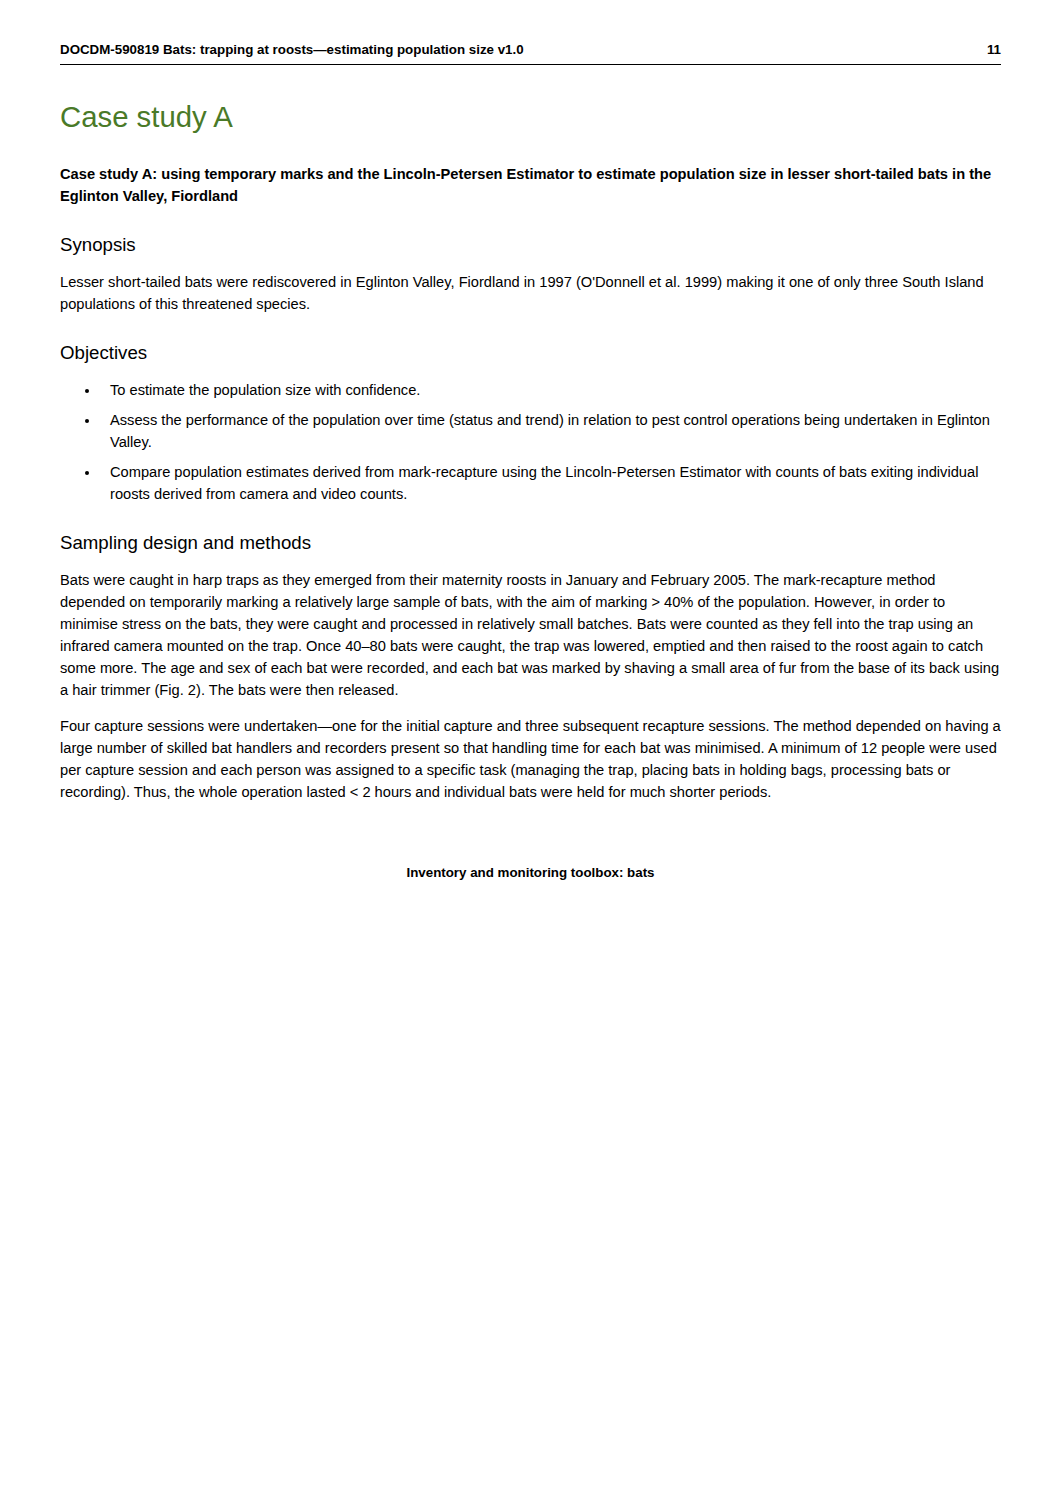DOCDM-590819 Bats: trapping at roosts—estimating population size v1.0 11
Case study A
Case study A: using temporary marks and the Lincoln-Petersen Estimator to estimate population size in lesser short-tailed bats in the Eglinton Valley, Fiordland
Synopsis
Lesser short-tailed bats were rediscovered in Eglinton Valley, Fiordland in 1997 (O'Donnell et al. 1999) making it one of only three South Island populations of this threatened species.
Objectives
To estimate the population size with confidence.
Assess the performance of the population over time (status and trend) in relation to pest control operations being undertaken in Eglinton Valley.
Compare population estimates derived from mark-recapture using the Lincoln-Petersen Estimator with counts of bats exiting individual roosts derived from camera and video counts.
Sampling design and methods
Bats were caught in harp traps as they emerged from their maternity roosts in January and February 2005. The mark-recapture method depended on temporarily marking a relatively large sample of bats, with the aim of marking > 40% of the population. However, in order to minimise stress on the bats, they were caught and processed in relatively small batches. Bats were counted as they fell into the trap using an infrared camera mounted on the trap. Once 40–80 bats were caught, the trap was lowered, emptied and then raised to the roost again to catch some more. The age and sex of each bat were recorded, and each bat was marked by shaving a small area of fur from the base of its back using a hair trimmer (Fig. 2). The bats were then released.
Four capture sessions were undertaken—one for the initial capture and three subsequent recapture sessions. The method depended on having a large number of skilled bat handlers and recorders present so that handling time for each bat was minimised. A minimum of 12 people were used per capture session and each person was assigned to a specific task (managing the trap, placing bats in holding bags, processing bats or recording). Thus, the whole operation lasted < 2 hours and individual bats were held for much shorter periods.
Inventory and monitoring toolbox: bats